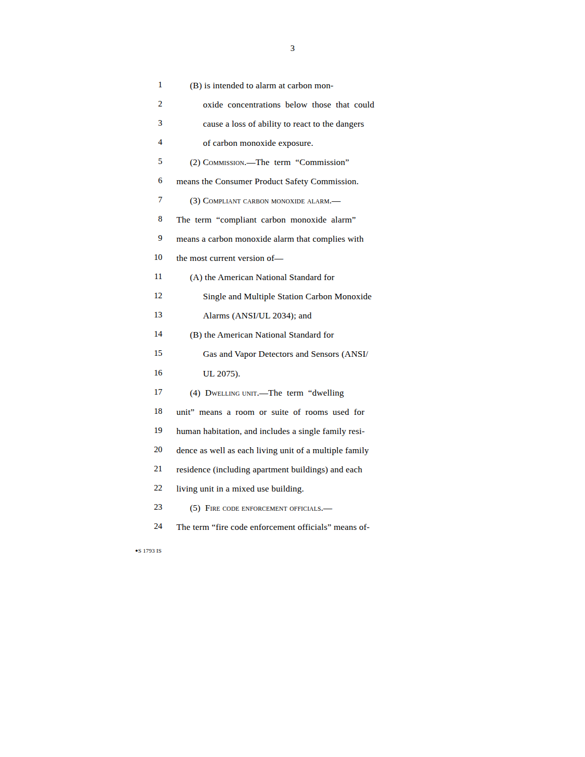3
| 1 | (B) is intended to alarm at carbon mon- |
| 2 | oxide concentrations below those that could |
| 3 | cause a loss of ability to react to the dangers |
| 4 | of carbon monoxide exposure. |
| 5 | (2) Commission. —The term “Commission” |
| 6 | means the Consumer Product Safety Commission. |
| 7 | (3) Compliant carbon monoxide alarm. — |
| 8 | The term “compliant carbon monoxide alarm” |
| 9 | means a carbon monoxide alarm that complies with |
| 10 | the most current version of— |
| 11 | (A) the American National Standard for |
| 12 | Single and Multiple Station Carbon Monoxide |
| 13 | Alarms (ANSI/UL 2034); and |
| 14 | (B) the American National Standard for |
| 15 | Gas and Vapor Detectors and Sensors (ANSI/ |
| 16 | UL 2075). |
| 17 | (4) Dwelling unit. —The term “dwelling |
| 18 | unit” means a room or suite of rooms used for |
| 19 | human habitation, and includes a single family resi- |
| 20 | dence as well as each living unit of a multiple family |
| 21 | residence (including apartment buildings) and each |
| 22 | living unit in a mixed use building. |
| 23 | (5) Fire code enforcement officials. — |
| 24 | The term “fire code enforcement officials” means of- |
●S 1793 IS